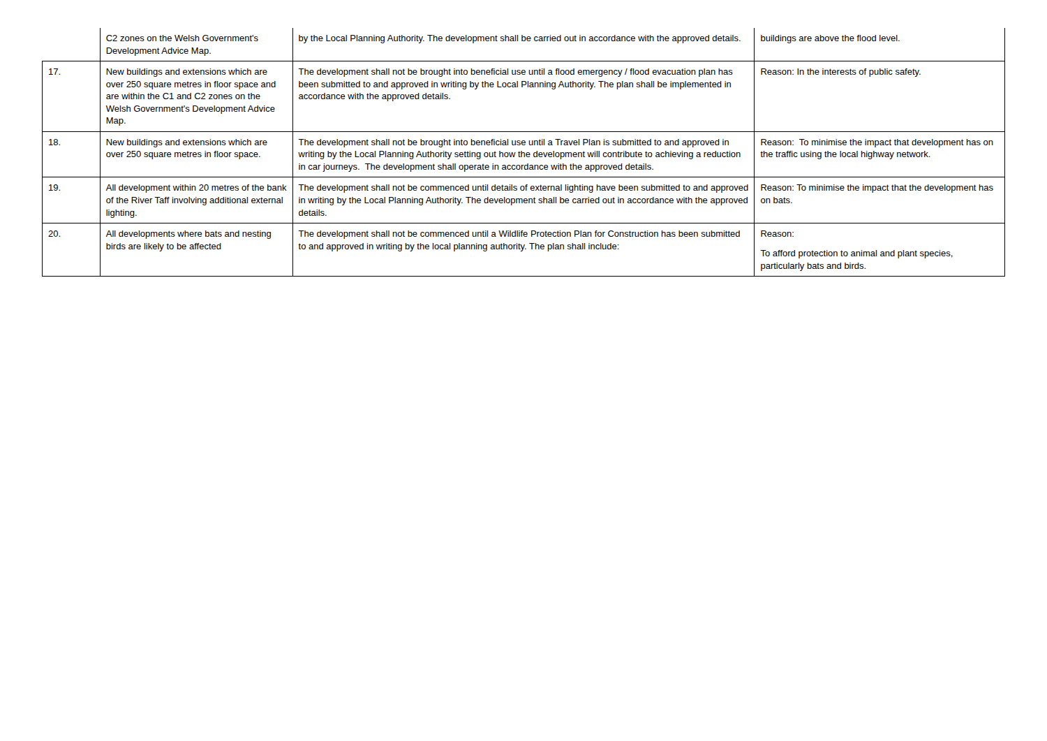| | C2 zones on the Welsh Government's Development Advice Map. | by the Local Planning Authority. The development shall be carried out in accordance with the approved details. | buildings are above the flood level. |
| 17. | New buildings and extensions which are over 250 square metres in floor space and are within the C1 and C2 zones on the Welsh Government's Development Advice Map. | The development shall not be brought into beneficial use until a flood emergency / flood evacuation plan has been submitted to and approved in writing by the Local Planning Authority. The plan shall be implemented in accordance with the approved details. | Reason: In the interests of public safety. |
| 18. | New buildings and extensions which are over 250 square metres in floor space. | The development shall not be brought into beneficial use until a Travel Plan is submitted to and approved in writing by the Local Planning Authority setting out how the development will contribute to achieving a reduction in car journeys. The development shall operate in accordance with the approved details. | Reason: To minimise the impact that development has on the traffic using the local highway network. |
| 19. | All development within 20 metres of the bank of the River Taff involving additional external lighting. | The development shall not be commenced until details of external lighting have been submitted to and approved in writing by the Local Planning Authority. The development shall be carried out in accordance with the approved details. | Reason: To minimise the impact that the development has on bats. |
| 20. | All developments where bats and nesting birds are likely to be affected | The development shall not be commenced until a Wildlife Protection Plan for Construction has been submitted to and approved in writing by the local planning authority. The plan shall include: | Reason: To afford protection to animal and plant species, particularly bats and birds. |